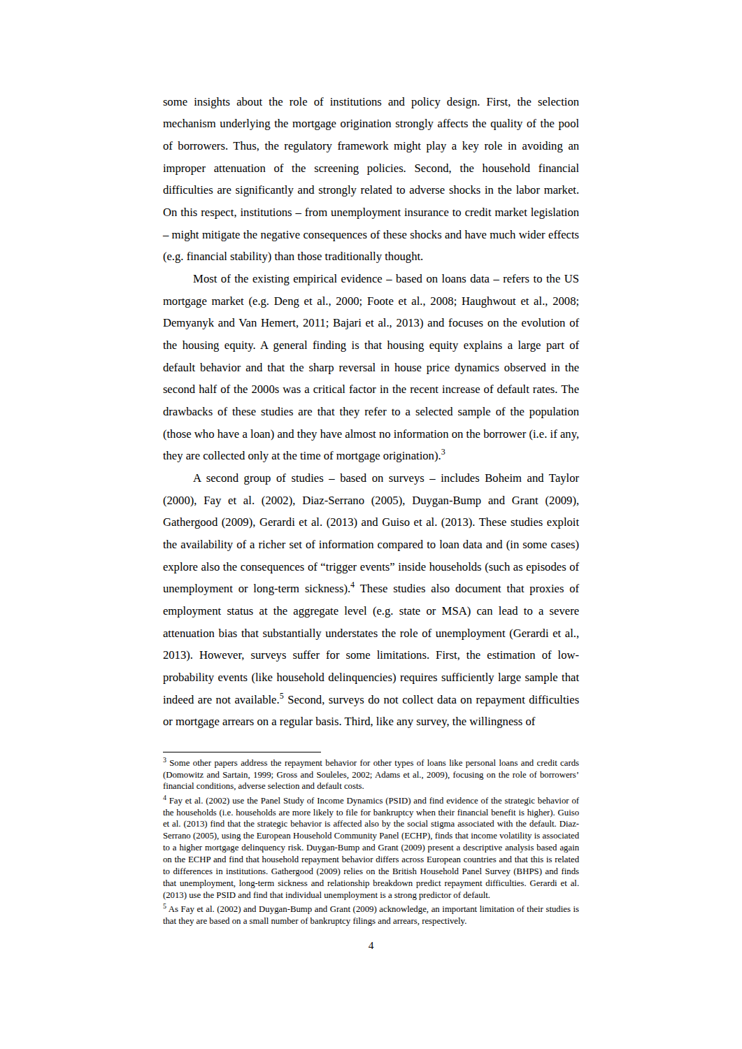some insights about the role of institutions and policy design. First, the selection mechanism underlying the mortgage origination strongly affects the quality of the pool of borrowers. Thus, the regulatory framework might play a key role in avoiding an improper attenuation of the screening policies. Second, the household financial difficulties are significantly and strongly related to adverse shocks in the labor market. On this respect, institutions – from unemployment insurance to credit market legislation – might mitigate the negative consequences of these shocks and have much wider effects (e.g. financial stability) than those traditionally thought.
Most of the existing empirical evidence – based on loans data – refers to the US mortgage market (e.g. Deng et al., 2000; Foote et al., 2008; Haughwout et al., 2008; Demyanyk and Van Hemert, 2011; Bajari et al., 2013) and focuses on the evolution of the housing equity. A general finding is that housing equity explains a large part of default behavior and that the sharp reversal in house price dynamics observed in the second half of the 2000s was a critical factor in the recent increase of default rates. The drawbacks of these studies are that they refer to a selected sample of the population (those who have a loan) and they have almost no information on the borrower (i.e. if any, they are collected only at the time of mortgage origination).3
A second group of studies – based on surveys – includes Boheim and Taylor (2000), Fay et al. (2002), Diaz-Serrano (2005), Duygan-Bump and Grant (2009), Gathergood (2009), Gerardi et al. (2013) and Guiso et al. (2013). These studies exploit the availability of a richer set of information compared to loan data and (in some cases) explore also the consequences of “trigger events” inside households (such as episodes of unemployment or long-term sickness).4 These studies also document that proxies of employment status at the aggregate level (e.g. state or MSA) can lead to a severe attenuation bias that substantially understates the role of unemployment (Gerardi et al., 2013). However, surveys suffer for some limitations. First, the estimation of low-probability events (like household delinquencies) requires sufficiently large sample that indeed are not available.5 Second, surveys do not collect data on repayment difficulties or mortgage arrears on a regular basis. Third, like any survey, the willingness of
3 Some other papers address the repayment behavior for other types of loans like personal loans and credit cards (Domowitz and Sartain, 1999; Gross and Souleles, 2002; Adams et al., 2009), focusing on the role of borrowers’ financial conditions, adverse selection and default costs.
4 Fay et al. (2002) use the Panel Study of Income Dynamics (PSID) and find evidence of the strategic behavior of the households (i.e. households are more likely to file for bankruptcy when their financial benefit is higher). Guiso et al. (2013) find that the strategic behavior is affected also by the social stigma associated with the default. Diaz-Serrano (2005), using the European Household Community Panel (ECHP), finds that income volatility is associated to a higher mortgage delinquency risk. Duygan-Bump and Grant (2009) present a descriptive analysis based again on the ECHP and find that household repayment behavior differs across European countries and that this is related to differences in institutions. Gathergood (2009) relies on the British Household Panel Survey (BHPS) and finds that unemployment, long-term sickness and relationship breakdown predict repayment difficulties. Gerardi et al. (2013) use the PSID and find that individual unemployment is a strong predictor of default.
5 As Fay et al. (2002) and Duygan-Bump and Grant (2009) acknowledge, an important limitation of their studies is that they are based on a small number of bankruptcy filings and arrears, respectively.
4